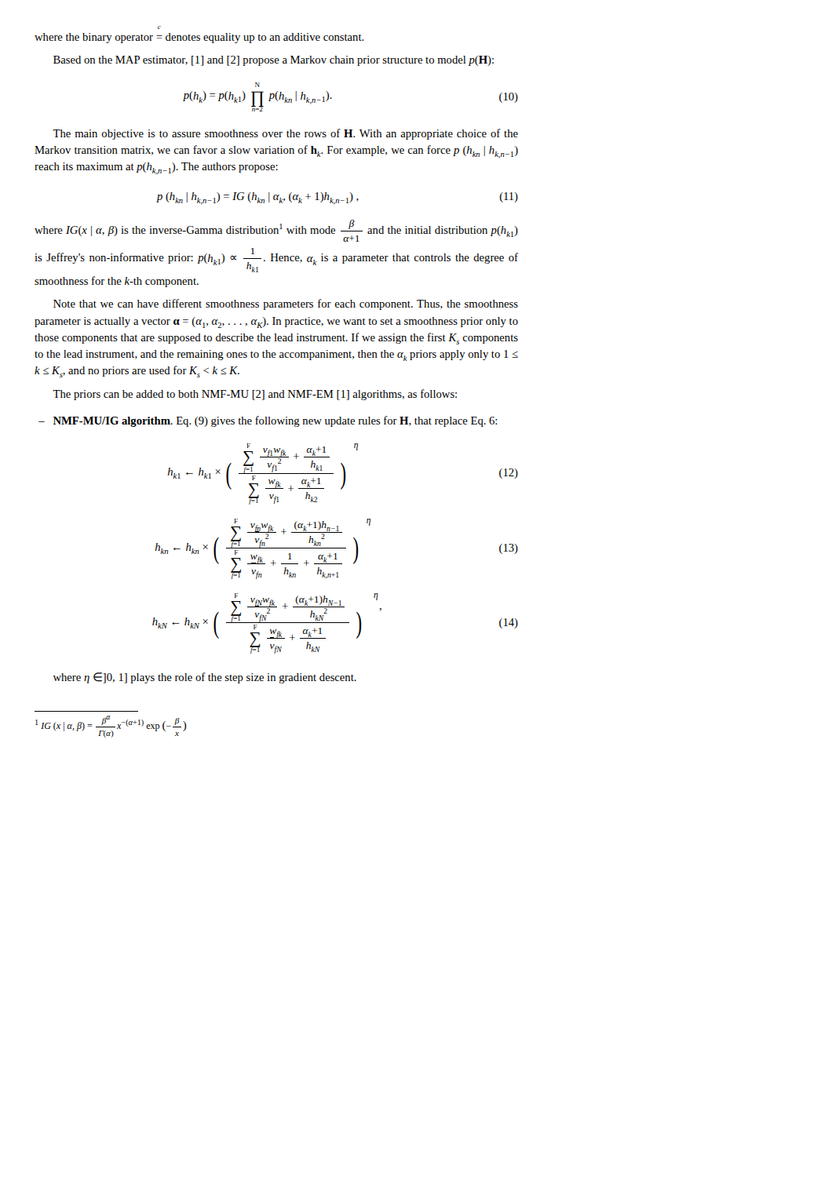where the binary operator c= denotes equality up to an additive constant.
Based on the MAP estimator, [1] and [2] propose a Markov chain prior structure to model p(H):
p(hk) = p(hk1) N ∏ n=2 p(hkn | hk,n−1).
(10)
The main objective is to assure smoothness over the rows of H. With an appropriate choice of the Markov transition matrix, we can favor a slow variation of hk. For example, we can force p (hkn | hk,n−1) reach its maximum at p(hk,n−1). The authors propose:
p (hkn | hk,n−1) = IG (hkn | αk, (αk + 1)hk,n−1) ,
(11)
where IG(x | α, β) is the inverse-Gamma distribution1 with mode βα+1 and the initial distribution p(hk1) is Jeffrey's non-informative prior: p(hk1) ∝ 1 hk1. Hence, αk is a parameter that controls the degree of smoothness for the k-th component.
Note that we can have different smoothness parameters for each component. Thus, the smoothness parameter is actually a vector α = (α1, α2, . . . , αK). In practice, we want to set a smoothness prior only to those components that are supposed to describe the lead instrument. If we assign the first Ks components to the lead instrument, and the remaining ones to the accompaniment, then the αk priors apply only to 1 ≤ k ≤ Ks, and no priors are used for Ks < k ≤ K.
The priors can be added to both NMF-MU [2] and NMF-EM [1] algorithms, as follows:
NMF-MU/IG algorithm. Eq. (9) gives the following new update rules for H, that replace Eq. 6:
hk1 ← hk1 × ( F∑f=1 vf1wfk vf12 + αk+1 hk1 F∑f=1 wfk vf1 + αk+1 hk2 ) η
(12)
hkn ← hkn × ( F∑f=1 vfnwfk vfn2 + (αk+1)hn−1 hkn2 F∑f=1 wfk vfn + 1 hkn + αk+1 hk,n+1 ) η
(13)
hkN ← hkN × ( F∑f=1 vfNwfk vfN2 + (αk+1)hN−1 hkN2 F∑f=1 wfk vfN + αk+1 hkN ) η,
(14)
where η ∈]0, 1] plays the role of the step size in gradient descent.
1 IG (x | α, β) = βα Γ(α) x−(α+1) exp (−βx)